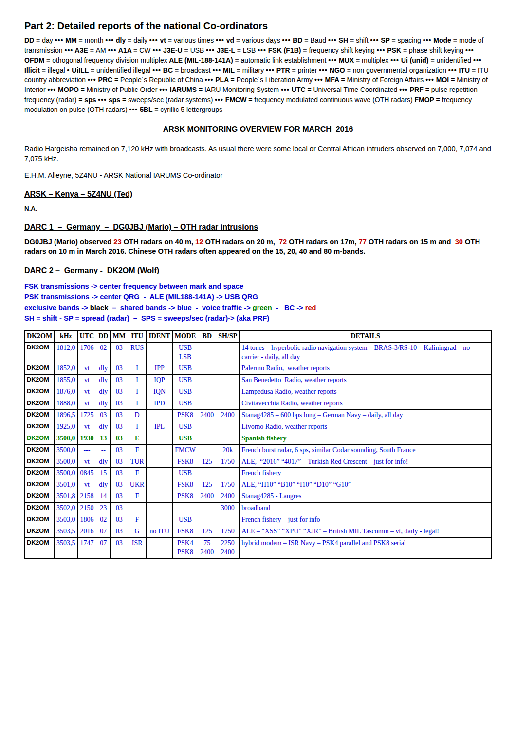Part 2: Detailed reports of the national Co-ordinators
DD = day ••• MM = month ••• dly = daily ••• vt = various times ••• vd = various days ••• BD = Baud ••• SH = shift ••• SP = spacing ••• Mode = mode of transmission ••• A3E = AM ••• A1A = CW ••• J3E-U = USB ••• J3E-L = LSB ••• FSK (F1B) = frequency shift keying ••• PSK = phase shift keying ••• OFDM = othogonal frequency division multiplex ALE (MIL-188-141A) = automatic link establishment ••• MUX = multiplex ••• Ui (unid) = unidentified ••• Illicit = illegal • UiILL = unidentified illegal ••• BC = broadcast ••• MIL = military ••• PTR = printer ••• NGO = non governmental organization ••• ITU = ITU country abbreviation ••• PRC = People´s Republic of China ••• PLA = People´s Liberation Army ••• MFA = Ministry of Foreign Affairs ••• MOI = Ministry of Interior ••• MOPO = Ministry of Public Order ••• IARUMS = IARU Monitoring System ••• UTC = Universal Time Coordinated ••• PRF = pulse repetition frequency (radar) = sps ••• sps = sweeps/sec (radar systems) ••• FMCW = frequency modulated continuous wave (OTH radars) FMOP = frequency modulation on pulse (OTH radars) ••• 5BL = cyrillic 5 lettergroups
ARSK MONITORING OVERVIEW FOR MARCH 2016
Radio Hargeisha remained on 7,120 kHz with broadcasts. As usual there were some local or Central African intruders observed on 7,000, 7,074 and 7,075 kHz.
E.H.M. Alleyne, 5Z4NU - ARSK National IARUMS Co-ordinator
ARSK – Kenya – 5Z4NU (Ted)
N.A.
DARC 1 – Germany – DG0JBJ (Mario) – OTH radar intrusions
DG0JBJ (Mario) observed 23 OTH radars on 40 m, 12 OTH radars on 20 m, 72 OTH radars on 17m, 77 OTH radars on 15 m and 30 OTH radars on 10 m in March 2016. Chinese OTH radars often appeared on the 15, 20, 40 and 80 m-bands.
DARC 2 – Germany - DK2OM (Wolf)
FSK transmissions -> center frequency between mark and space
PSK transmissions -> center QRG - ALE (MIL188-141A) -> USB QRG
exclusive bands -> black – shared bands -> blue - voice traffic -> green - BC -> red
SH = shift - SP = spread (radar) – SPS = sweeps/sec (radar)-> (aka PRF)
| DK2OM | kHz | UTC | DD | MM | ITU | IDENT | MODE | BD | SH/SP | DETAILS |
| --- | --- | --- | --- | --- | --- | --- | --- | --- | --- | --- |
| DK2OM | 1812,0 | 1706 | 02 | 03 | RUS | | USB LSB | | | 14 tones – hyperbolic radio navigation system – BRAS-3/RS-10 – Kaliningrad – no carrier - daily, all day |
| DK2OM | 1852,0 | vt | dly | 03 | I | IPP | USB | | | Palermo Radio, weather reports |
| DK2OM | 1855,0 | vt | dly | 03 | I | IQP | USB | | | San Benedetto Radio, weather reports |
| DK2OM | 1876,0 | vt | dly | 03 | I | IQN | USB | | | Lampedusa Radio, weather reports |
| DK2OM | 1888,0 | vt | dly | 03 | I | IPD | USB | | | Civitavecchia Radio, weather reports |
| DK2OM | 1896,5 | 1725 | 03 | 03 | D | | PSK8 | 2400 | 2400 | Stanag4285 – 600 bps long – German Navy – daily, all day |
| DK2OM | 1925,0 | vt | dly | 03 | I | IPL | USB | | | Livorno Radio, weather reports |
| DK2OM | 3500,0 | 1930 | 13 | 03 | E | | USB | | | Spanish fishery |
| DK2OM | 3500,0 | --- | -- | 03 | F | | FMCW | | 20k | French burst radar, 6 sps, similar Codar sounding, South France |
| DK2OM | 3500,0 | vt | dly | 03 | TUR | | FSK8 | 125 | 1750 | ALE, “2016” “4017” – Turkish Red Crescent – just for info! |
| DK2OM | 3500,0 | 0845 | 15 | 03 | F | | USB | | | French fishery |
| DK2OM | 3501,0 | vt | dly | 03 | UKR | | FSK8 | 125 | 1750 | ALE, “H10” “B10” “I10” “D10” “G10” |
| DK2OM | 3501,8 | 2158 | 14 | 03 | F | | PSK8 | 2400 | 2400 | Stanag4285 - Langres |
| DK2OM | 3502,0 | 2150 | 23 | 03 | | | | | 3000 | broadband |
| DK2OM | 3503,0 | 1806 | 02 | 03 | F | | USB | | | French fishery – just for info |
| DK2OM | 3503,5 | 2016 | 07 | 03 | G | no ITU | FSK8 | 125 | 1750 | ALE – “XSS” “XPU” “XJR” – British MIL Tascomm – vt, daily - legal! |
| DK2OM | 3503,5 | 1747 | 07 | 03 | ISR | | PSK4 PSK8 | 75 2400 | 2250 2400 | hybrid modem – ISR Navy – PSK4 parallel and PSK8 serial |